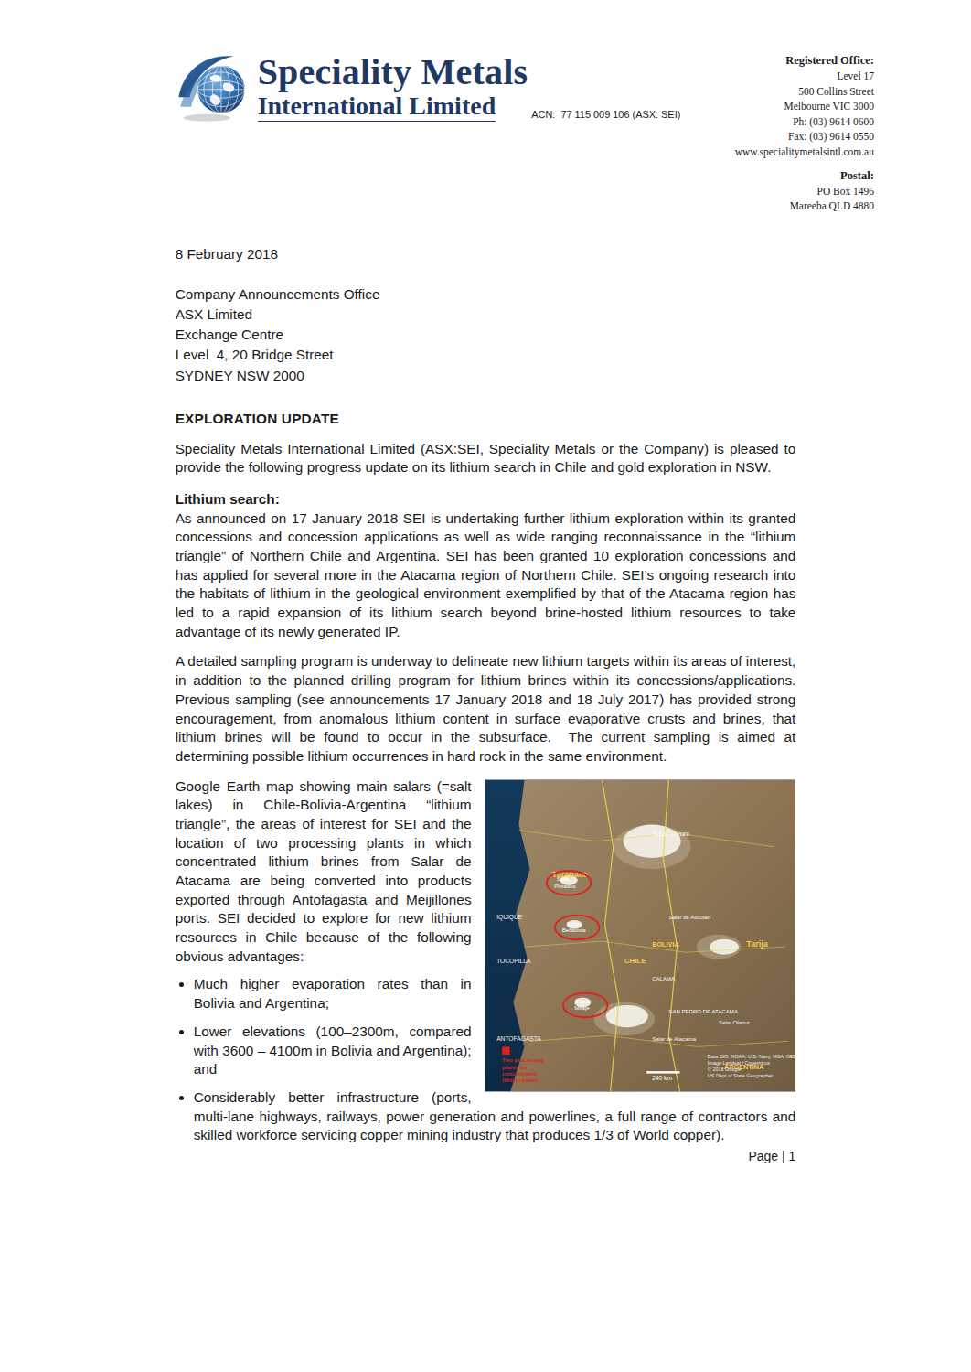Speciality Metals
International Limited
ACN: 77 115 009 106 (ASX: SEI)
Registered Office:
Level 17
500 Collins Street
Melbourne VIC 3000
Ph: (03) 9614 0600
Fax: (03) 9614 0550
www.specialitymetalsintl.com.au
Postal:
PO Box 1496
Mareeba QLD 4880
8 February 2018
Company Announcements Office
ASX Limited
Exchange Centre
Level 4, 20 Bridge Street
SYDNEY NSW 2000
EXPLORATION UPDATE
Speciality Metals International Limited (ASX:SEI, Speciality Metals or the Company) is pleased to provide the following progress update on its lithium search in Chile and gold exploration in NSW.
Lithium search:
As announced on 17 January 2018 SEI is undertaking further lithium exploration within its granted concessions and concession applications as well as wide ranging reconnaissance in the “lithium triangle” of Northern Chile and Argentina. SEI has been granted 10 exploration concessions and has applied for several more in the Atacama region of Northern Chile. SEI’s ongoing research into the habitats of lithium in the geological environment exemplified by that of the Atacama region has led to a rapid expansion of its lithium search beyond brine-hosted lithium resources to take advantage of its newly generated IP.
A detailed sampling program is underway to delineate new lithium targets within its areas of interest, in addition to the planned drilling program for lithium brines within its concessions/applications. Previous sampling (see announcements 17 January 2018 and 18 July 2017) has provided strong encouragement, from anomalous lithium content in surface evaporative crusts and brines, that lithium brines will be found to occur in the subsurface. The current sampling is aimed at determining possible lithium occurrences in hard rock in the same environment.
Google Earth map showing main salars (=salt lakes) in Chile-Bolivia-Argentina “lithium triangle”, the areas of interest for SEI and the location of two processing plants in which concentrated lithium brines from Salar de Atacama are being converted into products exported through Antofagasta and Meijillones ports. SEI decided to explore for new lithium resources in Chile because of the following obvious advantages:
Much higher evaporation rates than in Bolivia and Argentina;
Lower elevations (100–2300m, compared with 3600 – 4100m in Bolivia and Argentina); and
Considerably better infrastructure (ports, multi-lane highways, railways, power generation and powerlines, a full range of contractors and skilled workforce servicing copper mining industry that produces 1/3 of World copper).
Page | 1